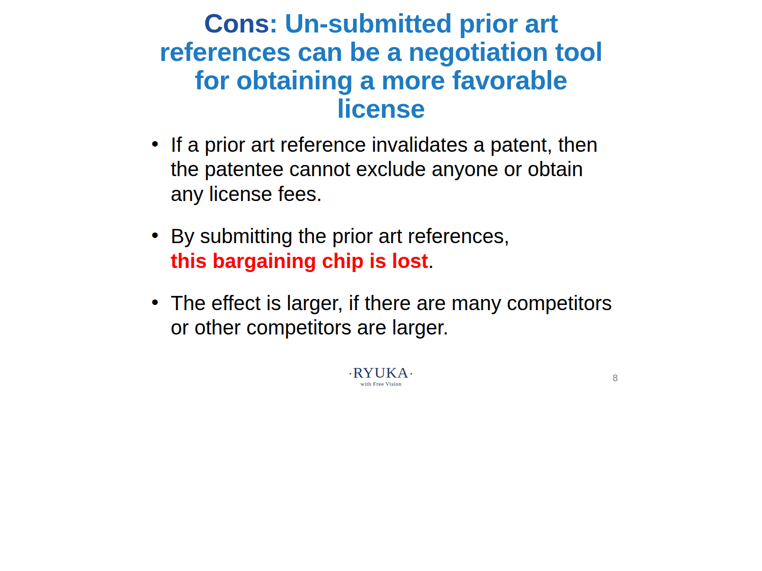Cons: Un-submitted prior art references can be a negotiation tool for obtaining a more favorable license
If a prior art reference invalidates a patent, then the patentee cannot exclude anyone or obtain any license fees.
By submitting the prior art references,
this bargaining chip is lost.
The effect is larger, if there are many competitors or other competitors are larger.
·RYUKA· with Free Vision
8